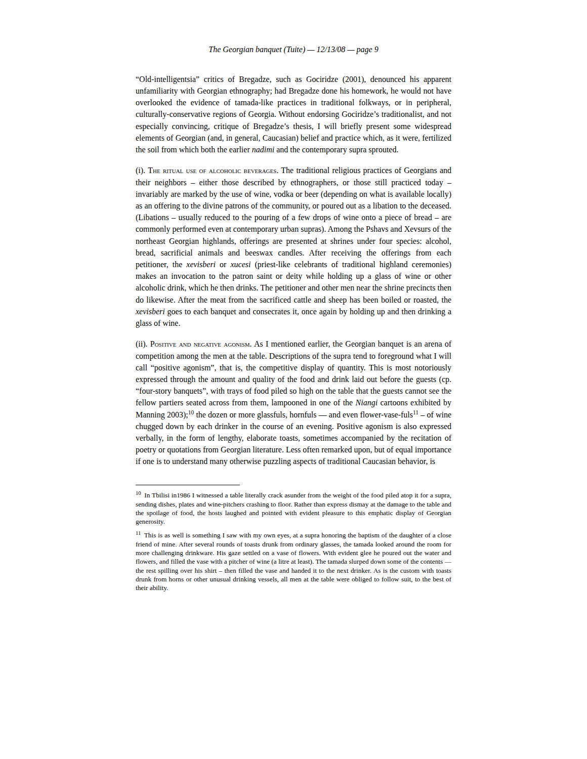The Georgian banquet (Tuite) — 12/13/08 — page 9
“Old-intelligentsia” critics of Bregadze, such as Gociridze (2001), denounced his apparent unfamiliarity with Georgian ethnography; had Bregadze done his homework, he would not have overlooked the evidence of tamada-like practices in traditional folkways, or in peripheral, culturally-conservative regions of Georgia. Without endorsing Gociridze’s traditionalist, and not especially convincing, critique of Bregadze’s thesis, I will briefly present some widespread elements of Georgian (and, in general, Caucasian) belief and practice which, as it were, fertilized the soil from which both the earlier nadimi and the contemporary supra sprouted.
(i). The ritual use of alcoholic beverages. The traditional religious practices of Georgians and their neighbors – either those described by ethnographers, or those still practiced today – invariably are marked by the use of wine, vodka or beer (depending on what is available locally) as an offering to the divine patrons of the community, or poured out as a libation to the deceased. (Libations – usually reduced to the pouring of a few drops of wine onto a piece of bread – are commonly performed even at contemporary urban supras). Among the Pshavs and Xevsurs of the northeast Georgian highlands, offerings are presented at shrines under four species: alcohol, bread, sacrificial animals and beeswax candles. After receiving the offerings from each petitioner, the xevisberi or xucesi (priest-like celebrants of traditional highland ceremonies) makes an invocation to the patron saint or deity while holding up a glass of wine or other alcoholic drink, which he then drinks. The petitioner and other men near the shrine precincts then do likewise. After the meat from the sacrificed cattle and sheep has been boiled or roasted, the xevisberi goes to each banquet and consecrates it, once again by holding up and then drinking a glass of wine.
(ii). Positive and negative agonism. As I mentioned earlier, the Georgian banquet is an arena of competition among the men at the table. Descriptions of the supra tend to foreground what I will call “positive agonism”, that is, the competitive display of quantity. This is most notoriously expressed through the amount and quality of the food and drink laid out before the guests (cp. “four-story banquets”, with trays of food piled so high on the table that the guests cannot see the fellow partiers seated across from them, lampooned in one of the Niangi cartoons exhibited by Manning 2003);10 the dozen or more glassfuls, hornfuls — and even flower-vase-fuls11 – of wine chugged down by each drinker in the course of an evening. Positive agonism is also expressed verbally, in the form of lengthy, elaborate toasts, sometimes accompanied by the recitation of poetry or quotations from Georgian literature. Less often remarked upon, but of equal importance if one is to understand many otherwise puzzling aspects of traditional Caucasian behavior, is
10 In Tbilisi in1986 I witnessed a table literally crack asunder from the weight of the food piled atop it for a supra, sending dishes, plates and wine-pitchers crashing to floor. Rather than express dismay at the damage to the table and the spoilage of food, the hosts laughed and pointed with evident pleasure to this emphatic display of Georgian generosity.
11 This is as well is something I saw with my own eyes, at a supra honoring the baptism of the daughter of a close friend of mine. After several rounds of toasts drunk from ordinary glasses, the tamada looked around the room for more challenging drinkware. His gaze settled on a vase of flowers. With evident glee he poured out the water and flowers, and filled the vase with a pitcher of wine (a litre at least). The tamada slurped down some of the contents — the rest spilling over his shirt – then filled the vase and handed it to the next drinker. As is the custom with toasts drunk from horns or other unusual drinking vessels, all men at the table were obliged to follow suit, to the best of their ability.